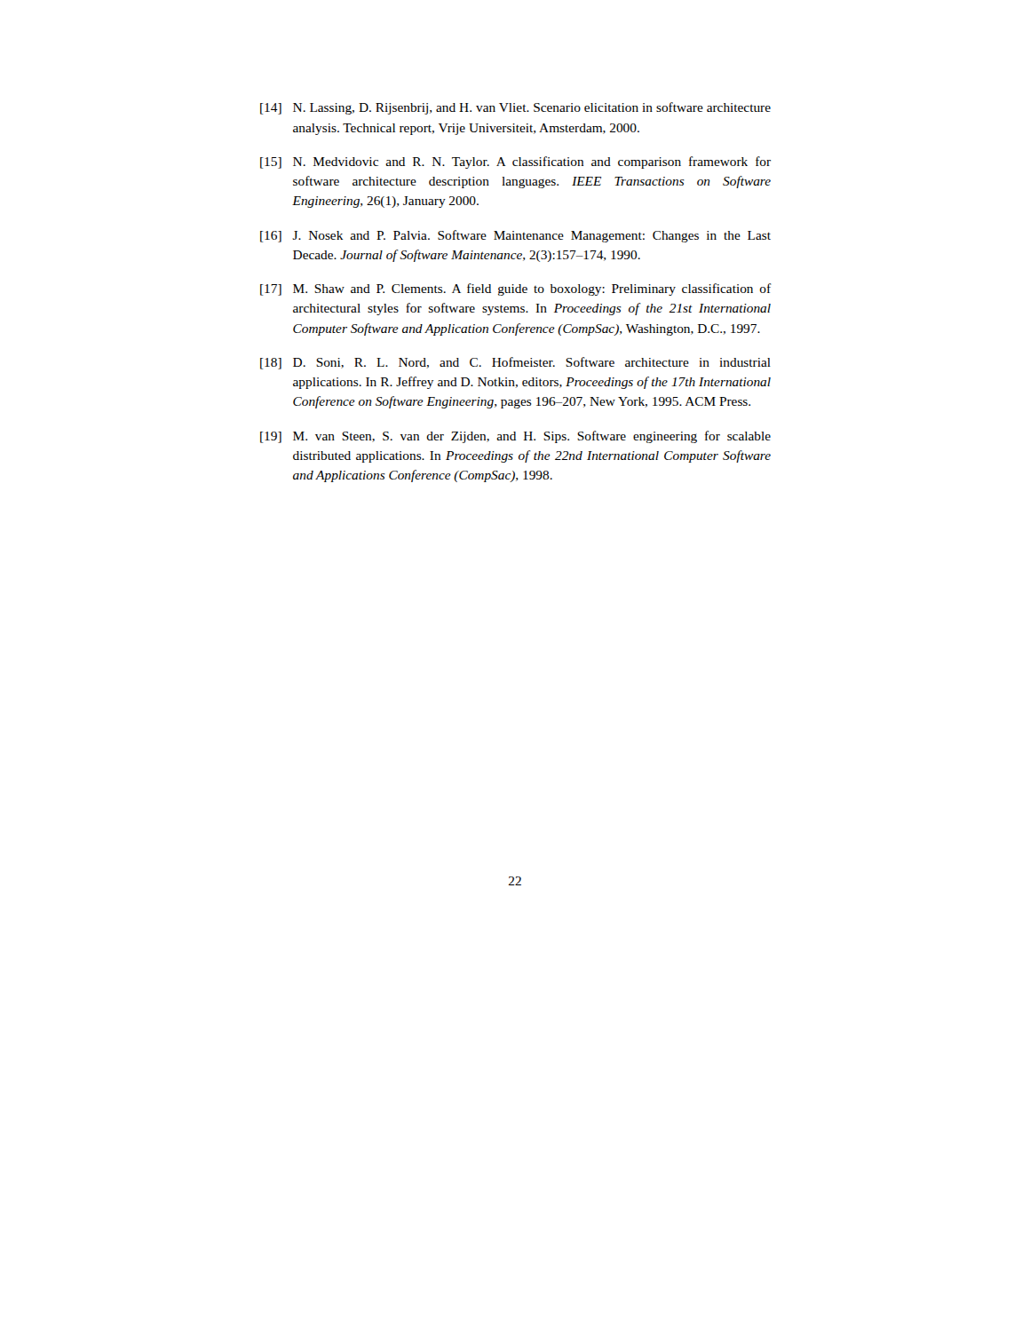[14] N. Lassing, D. Rijsenbrij, and H. van Vliet. Scenario elicitation in software architecture analysis. Technical report, Vrije Universiteit, Amsterdam, 2000.
[15] N. Medvidovic and R. N. Taylor. A classification and comparison framework for software architecture description languages. IEEE Transactions on Software Engineering, 26(1), January 2000.
[16] J. Nosek and P. Palvia. Software Maintenance Management: Changes in the Last Decade. Journal of Software Maintenance, 2(3):157–174, 1990.
[17] M. Shaw and P. Clements. A field guide to boxology: Preliminary classification of architectural styles for software systems. In Proceedings of the 21st International Computer Software and Application Conference (CompSac), Washington, D.C., 1997.
[18] D. Soni, R. L. Nord, and C. Hofmeister. Software architecture in industrial applications. In R. Jeffrey and D. Notkin, editors, Proceedings of the 17th International Conference on Software Engineering, pages 196–207, New York, 1995. ACM Press.
[19] M. van Steen, S. van der Zijden, and H. Sips. Software engineering for scalable distributed applications. In Proceedings of the 22nd International Computer Software and Applications Conference (CompSac), 1998.
22